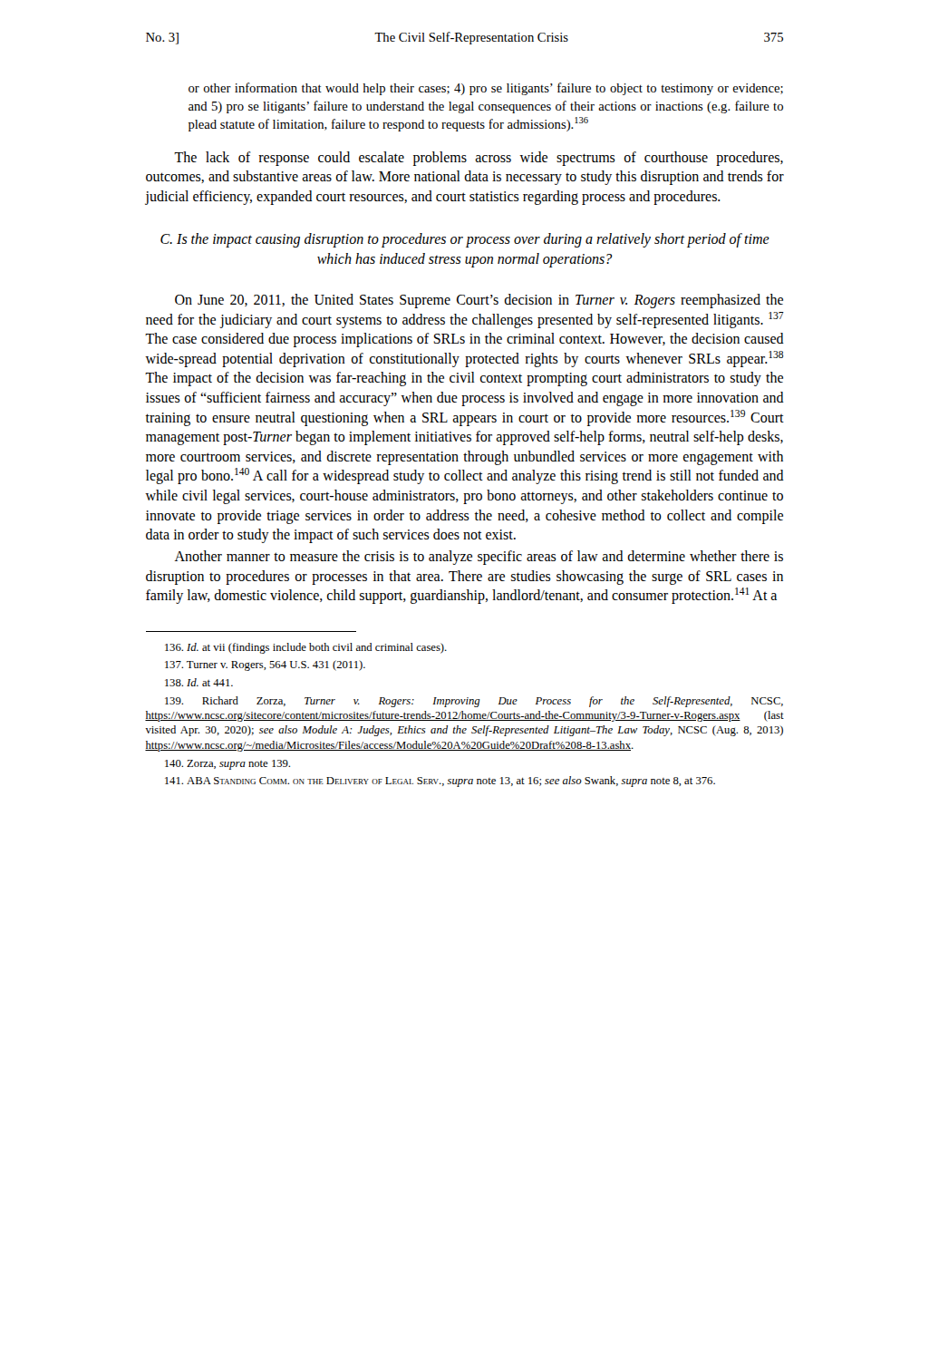No. 3] The Civil Self-Representation Crisis 375
or other information that would help their cases; 4) pro se litigants’ failure to object to testimony or evidence; and 5) pro se litigants’ failure to understand the legal consequences of their actions or inactions (e.g. failure to plead statute of limitation, failure to respond to requests for admissions).136
The lack of response could escalate problems across wide spectrums of courthouse procedures, outcomes, and substantive areas of law. More national data is necessary to study this disruption and trends for judicial efficiency, expanded court resources, and court statistics regarding process and procedures.
C. Is the impact causing disruption to procedures or process over during a relatively short period of time which has induced stress upon normal operations?
On June 20, 2011, the United States Supreme Court’s decision in Turner v. Rogers reemphasized the need for the judiciary and court systems to address the challenges presented by self-represented litigants. 137 The case considered due process implications of SRLs in the criminal context. However, the decision caused wide-spread potential deprivation of constitutionally protected rights by courts whenever SRLs appear.138 The impact of the decision was far-reaching in the civil context prompting court administrators to study the issues of “sufficient fairness and accuracy” when due process is involved and engage in more innovation and training to ensure neutral questioning when a SRL appears in court or to provide more resources.139 Court management post-Turner began to implement initiatives for approved self-help forms, neutral self-help desks, more courtroom services, and discrete representation through unbundled services or more engagement with legal pro bono.140 A call for a widespread study to collect and analyze this rising trend is still not funded and while civil legal services, court-house administrators, pro bono attorneys, and other stakeholders continue to innovate to provide triage services in order to address the need, a cohesive method to collect and compile data in order to study the impact of such services does not exist.
Another manner to measure the crisis is to analyze specific areas of law and determine whether there is disruption to procedures or processes in that area. There are studies showcasing the surge of SRL cases in family law, domestic violence, child support, guardianship, landlord/tenant, and consumer protection.141 At a
136. Id. at vii (findings include both civil and criminal cases).
137. Turner v. Rogers, 564 U.S. 431 (2011).
138. Id. at 441.
139. Richard Zorza, Turner v. Rogers: Improving Due Process for the Self-Represented, NCSC, https://www.ncsc.org/sitecore/content/microsites/future-trends-2012/home/Courts-and-the-Community/3-9-Turner-v-Rogers.aspx (last visited Apr. 30, 2020); see also Module A: Judges, Ethics and the Self-Represented Litigant–The Law Today, NCSC (Aug. 8, 2013) https://www.ncsc.org/~/media/Microsites/Files/access/Module%20A%20Guide%20Draft%208-8-13.ashx.
140. Zorza, supra note 139.
141. ABA Standing Comm. on the Delivery of Legal Serv., supra note 13, at 16; see also Swank, supra note 8, at 376.